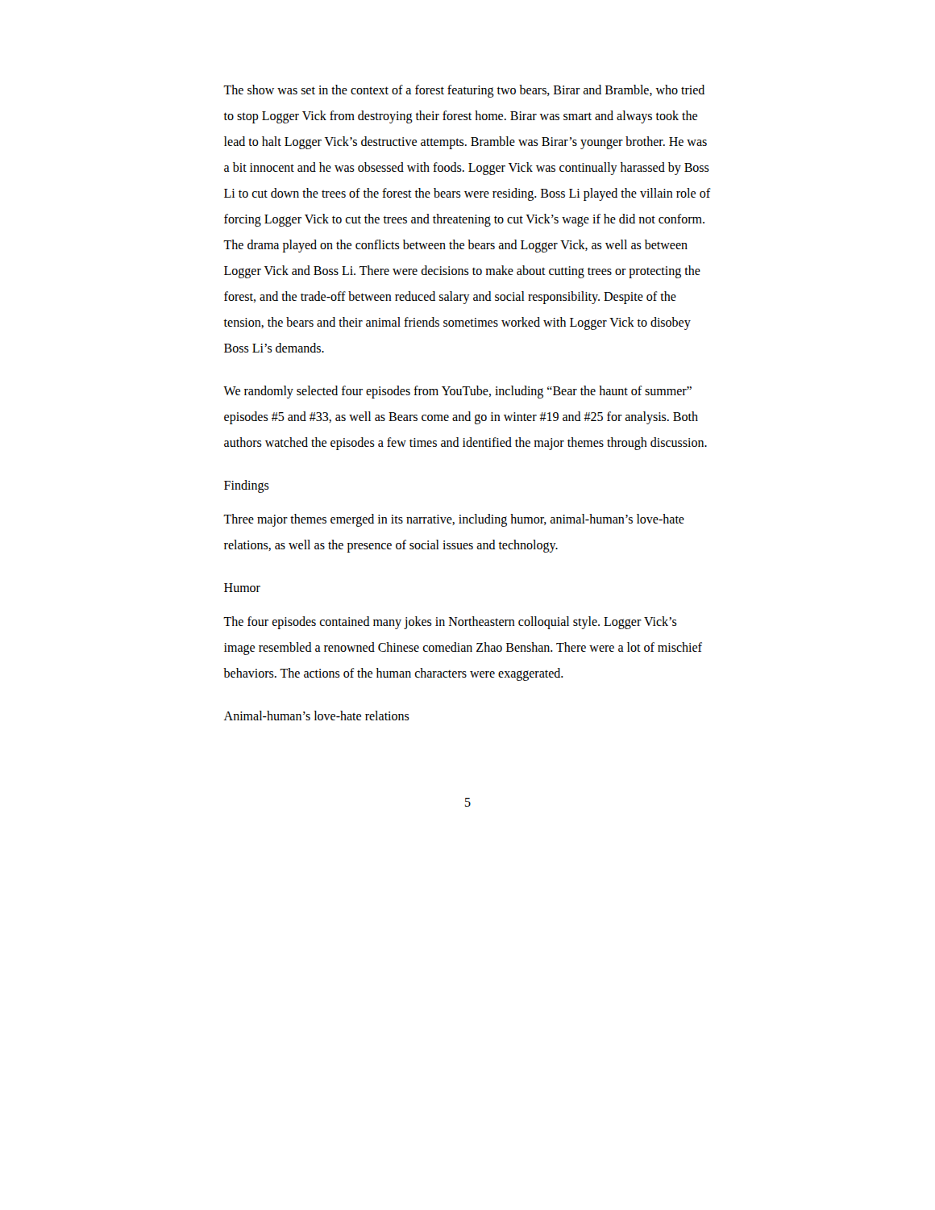The show was set in the context of a forest featuring two bears, Birar and Bramble, who tried to stop Logger Vick from destroying their forest home. Birar was smart and always took the lead to halt Logger Vick’s destructive attempts. Bramble was Birar’s younger brother. He was a bit innocent and he was obsessed with foods. Logger Vick was continually harassed by Boss Li to cut down the trees of the forest the bears were residing. Boss Li played the villain role of forcing Logger Vick to cut the trees and threatening to cut Vick’s wage if he did not conform. The drama played on the conflicts between the bears and Logger Vick, as well as between Logger Vick and Boss Li. There were decisions to make about cutting trees or protecting the forest, and the trade-off between reduced salary and social responsibility. Despite of the tension, the bears and their animal friends sometimes worked with Logger Vick to disobey Boss Li’s demands.
We randomly selected four episodes from YouTube, including “Bear the haunt of summer” episodes #5 and #33, as well as Bears come and go in winter #19 and #25 for analysis. Both authors watched the episodes a few times and identified the major themes through discussion.
Findings
Three major themes emerged in its narrative, including humor, animal-human’s love-hate relations, as well as the presence of social issues and technology.
Humor
The four episodes contained many jokes in Northeastern colloquial style. Logger Vick’s image resembled a renowned Chinese comedian Zhao Benshan. There were a lot of mischief behaviors. The actions of the human characters were exaggerated.
Animal-human’s love-hate relations
5